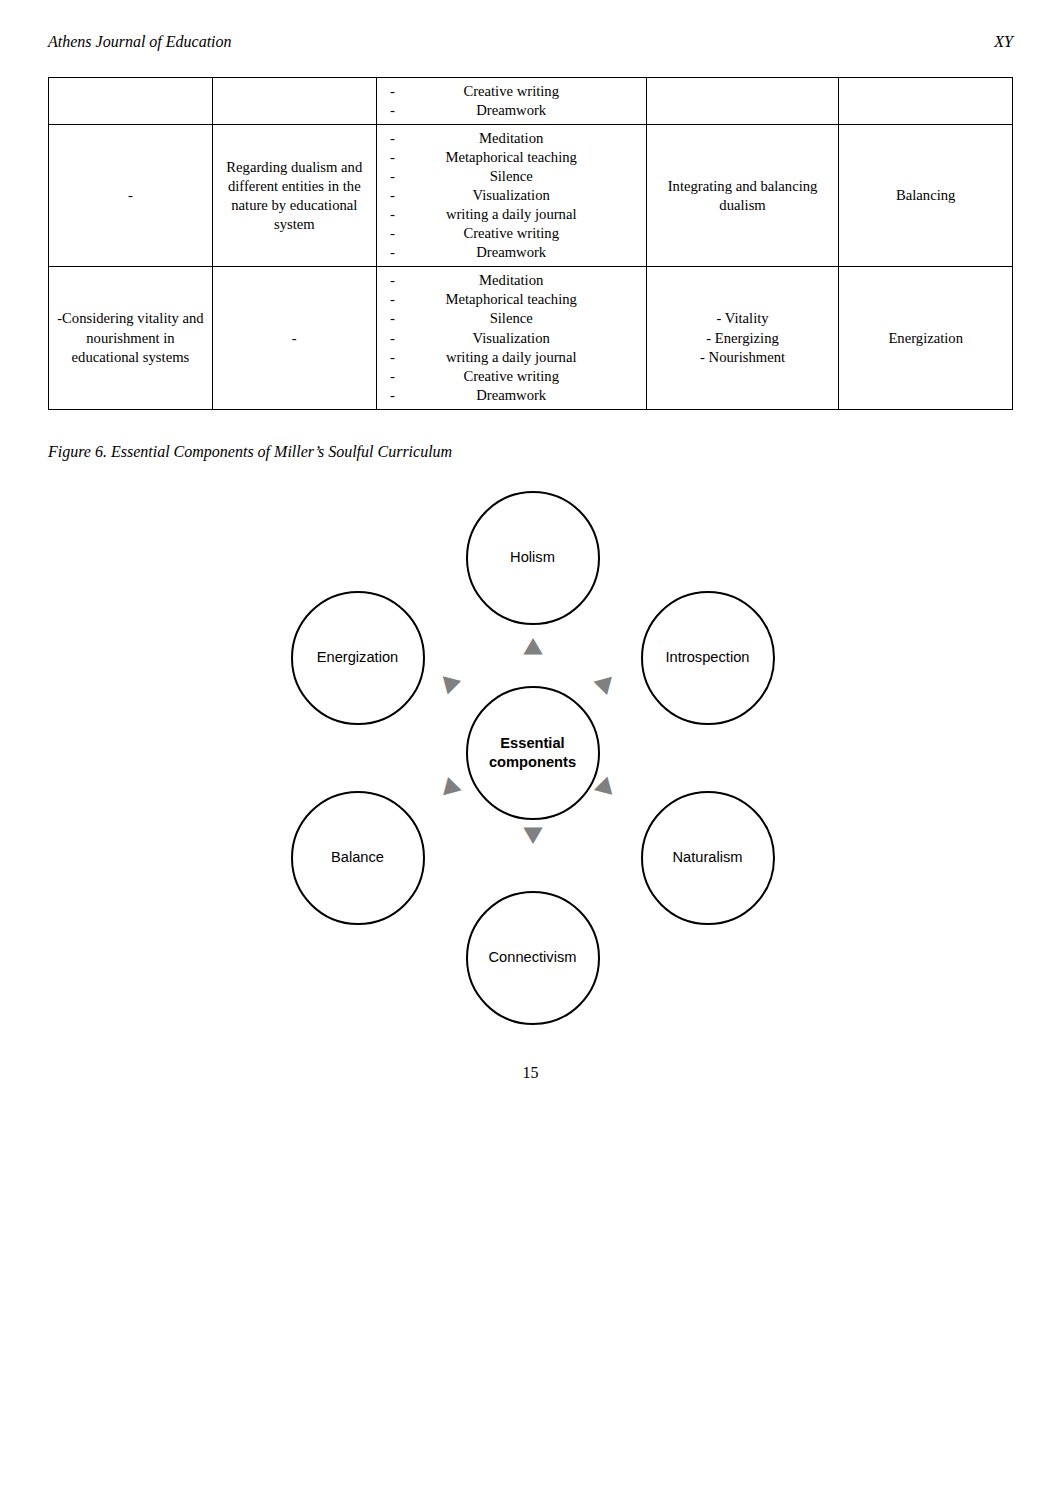Athens Journal of Education XY
| | | Creative writing Dreamwork | | |
| - | Regarding dualism and different entities in the nature by educational system | Meditation Metaphorical teaching Silence Visualization writing a daily journal Creative writing Dreamwork | Integrating and balancing dualism | Balancing |
| -Considering vitality and nourishment in educational systems | - | Meditation Metaphorical teaching Silence Visualization writing a daily journal Creative writing Dreamwork | - Vitality - Energizing - Nourishment | Energization |
Figure 6. Essential Components of Miller’s Soulful Curriculum
Holism
Introspection
Naturalism
Connectivism
Balance
Energization
Essential
components
⯅
⯅
⯅
⯅
⯅
⯅
15